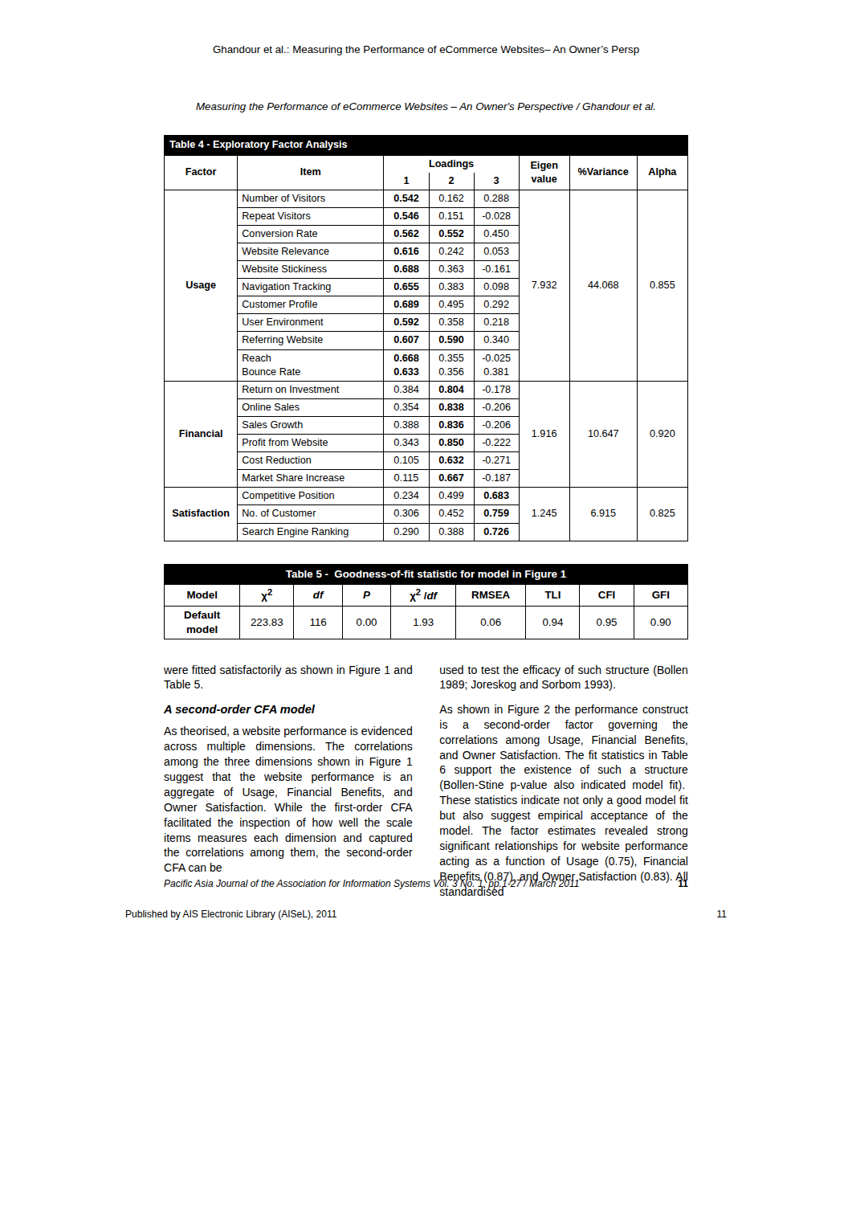Ghandour et al.: Measuring the Performance of eCommerce Websites– An Owner’s Persp
Measuring the Performance of eCommerce Websites – An Owner's Perspective / Ghandour et al.
| Table 4 - Exploratory Factor Analysis |
| Factor | Item | Loadings | Eigen value | %Variance | Alpha |
| 1 | 2 | 3 |
| Usage | Number of Visitors | 0.542 | 0.162 | 0.288 | 7.932 | 44.068 | 0.855 |
| Repeat Visitors | 0.546 | 0.151 | -0.028 |
| Conversion Rate | 0.562 | 0.552 | 0.450 |
| Website Relevance | 0.616 | 0.242 | 0.053 |
| Website Stickiness | 0.688 | 0.363 | -0.161 |
| Navigation Tracking | 0.655 | 0.383 | 0.098 |
| Customer Profile | 0.689 | 0.495 | 0.292 |
| User Environment | 0.592 | 0.358 | 0.218 |
| Referring Website | 0.607 | 0.590 | 0.340 |
| Reach Bounce Rate | 0.668 0.633 | 0.355 0.356 | -0.025 0.381 |
| Financial | Return on Investment | 0.384 | 0.804 | -0.178 | 1.916 | 10.647 | 0.920 |
| Online Sales | 0.354 | 0.838 | -0.206 |
| Sales Growth | 0.388 | 0.836 | -0.206 |
| Profit from Website | 0.343 | 0.850 | -0.222 |
| Cost Reduction | 0.105 | 0.632 | -0.271 |
| Market Share Increase | 0.115 | 0.667 | -0.187 |
| Satisfaction | Competitive Position | 0.234 | 0.499 | 0.683 | 1.245 | 6.915 | 0.825 |
| No. of Customer | 0.306 | 0.452 | 0.759 |
| Search Engine Ranking | 0.290 | 0.388 | 0.726 |
| Table 5 - Goodness-of-fit statistic for model in Figure 1 |
| Model | χ 2 | df | P | χ 2 / df | RMSEA | TLI | CFI | GFI |
| Default model | 223.83 | 116 | 0.00 | 1.93 | 0.06 | 0.94 | 0.95 | 0.90 |
were fitted satisfactorily as shown in Figure 1 and Table 5.
A second-order CFA model
As theorised, a website performance is evidenced across multiple dimensions. The correlations among the three dimensions shown in Figure 1 suggest that the website performance is an aggregate of Usage, Financial Benefits, and Owner Satisfaction. While the first-order CFA facilitated the inspection of how well the scale items measures each dimension and captured the correlations among them, the second-order CFA can be
used to test the efficacy of such structure (Bollen 1989; Joreskog and Sorbom 1993).
As shown in Figure 2 the performance construct is a second-order factor governing the correlations among Usage, Financial Benefits, and Owner Satisfaction. The fit statistics in Table 6 support the existence of such a structure (Bollen-Stine p-value also indicated model fit). These statistics indicate not only a good model fit but also suggest empirical acceptance of the model. The factor estimates revealed strong significant relationships for website performance acting as a function of Usage (0.75), Financial Benefits (0.87), and Owner Satisfaction (0.83). All standardised
11 Pacific Asia Journal of the Association for Information Systems Vol. 3 No. 1, pp.1-27 / March 2011
11 Published by AIS Electronic Library (AISeL), 2011